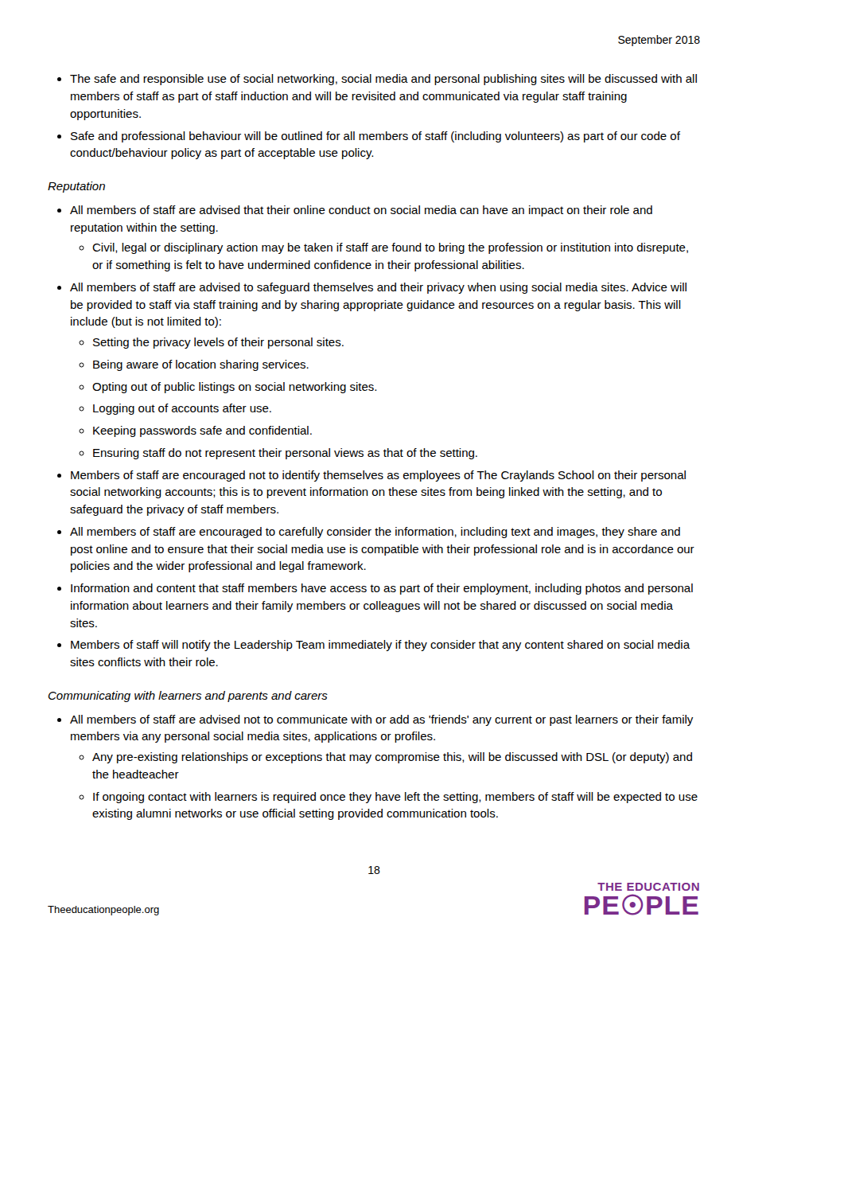September 2018
The safe and responsible use of social networking, social media and personal publishing sites will be discussed with all members of staff as part of staff induction and will be revisited and communicated via regular staff training opportunities.
Safe and professional behaviour will be outlined for all members of staff (including volunteers) as part of our code of conduct/behaviour policy as part of acceptable use policy.
Reputation
All members of staff are advised that their online conduct on social media can have an impact on their role and reputation within the setting.
Civil, legal or disciplinary action may be taken if staff are found to bring the profession or institution into disrepute, or if something is felt to have undermined confidence in their professional abilities.
All members of staff are advised to safeguard themselves and their privacy when using social media sites. Advice will be provided to staff via staff training and by sharing appropriate guidance and resources on a regular basis. This will include (but is not limited to):
Setting the privacy levels of their personal sites.
Being aware of location sharing services.
Opting out of public listings on social networking sites.
Logging out of accounts after use.
Keeping passwords safe and confidential.
Ensuring staff do not represent their personal views as that of the setting.
Members of staff are encouraged not to identify themselves as employees of The Craylands School on their personal social networking accounts; this is to prevent information on these sites from being linked with the setting, and to safeguard the privacy of staff members.
All members of staff are encouraged to carefully consider the information, including text and images, they share and post online and to ensure that their social media use is compatible with their professional role and is in accordance our policies and the wider professional and legal framework.
Information and content that staff members have access to as part of their employment, including photos and personal information about learners and their family members or colleagues will not be shared or discussed on social media sites.
Members of staff will notify the Leadership Team immediately if they consider that any content shared on social media sites conflicts with their role.
Communicating with learners and parents and carers
All members of staff are advised not to communicate with or add as 'friends' any current or past learners or their family members via any personal social media sites, applications or profiles.
Any pre-existing relationships or exceptions that may compromise this, will be discussed with DSL (or deputy) and the headteacher
If ongoing contact with learners is required once they have left the setting, members of staff will be expected to use existing alumni networks or use official setting provided communication tools.
18
Theeducationpeople.org
THE EDUCATION
PE☉PLE